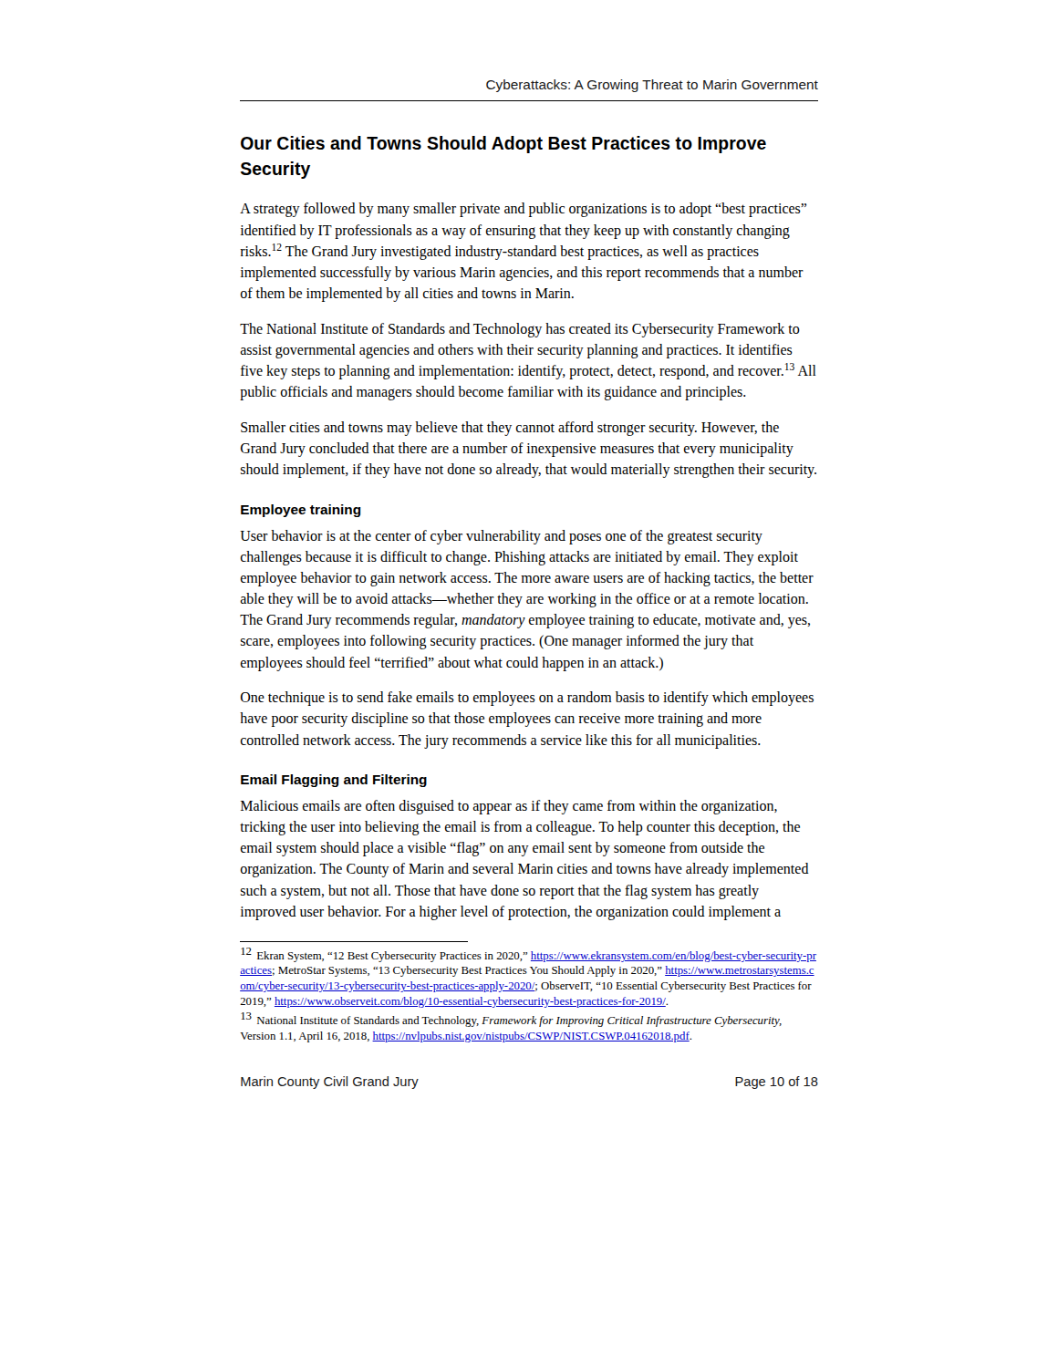Cyberattacks: A Growing Threat to Marin Government
Our Cities and Towns Should Adopt Best Practices to Improve Security
A strategy followed by many smaller private and public organizations is to adopt “best practices” identified by IT professionals as a way of ensuring that they keep up with constantly changing risks.12 The Grand Jury investigated industry-standard best practices, as well as practices implemented successfully by various Marin agencies, and this report recommends that a number of them be implemented by all cities and towns in Marin.
The National Institute of Standards and Technology has created its Cybersecurity Framework to assist governmental agencies and others with their security planning and practices. It identifies five key steps to planning and implementation: identify, protect, detect, respond, and recover.13 All public officials and managers should become familiar with its guidance and principles.
Smaller cities and towns may believe that they cannot afford stronger security. However, the Grand Jury concluded that there are a number of inexpensive measures that every municipality should implement, if they have not done so already, that would materially strengthen their security.
Employee training
User behavior is at the center of cyber vulnerability and poses one of the greatest security challenges because it is difficult to change. Phishing attacks are initiated by email. They exploit employee behavior to gain network access. The more aware users are of hacking tactics, the better able they will be to avoid attacks—whether they are working in the office or at a remote location. The Grand Jury recommends regular, mandatory employee training to educate, motivate and, yes, scare, employees into following security practices. (One manager informed the jury that employees should feel “terrified” about what could happen in an attack.)
One technique is to send fake emails to employees on a random basis to identify which employees have poor security discipline so that those employees can receive more training and more controlled network access. The jury recommends a service like this for all municipalities.
Email Flagging and Filtering
Malicious emails are often disguised to appear as if they came from within the organization, tricking the user into believing the email is from a colleague. To help counter this deception, the email system should place a visible “flag” on any email sent by someone from outside the organization. The County of Marin and several Marin cities and towns have already implemented such a system, but not all. Those that have done so report that the flag system has greatly improved user behavior. For a higher level of protection, the organization could implement a
12 Ekran System, “12 Best Cybersecurity Practices in 2020,” https://www.ekransystem.com/en/blog/best-cyber-security-practices; MetroStar Systems, “13 Cybersecurity Best Practices You Should Apply in 2020,” https://www.metrostarsystems.com/cyber-security/13-cybersecurity-best-practices-apply-2020/; ObserveIT, “10 Essential Cybersecurity Best Practices for 2019,” https://www.observeit.com/blog/10-essential-cybersecurity-best-practices-for-2019/.
13 National Institute of Standards and Technology, Framework for Improving Critical Infrastructure Cybersecurity, Version 1.1, April 16, 2018, https://nvlpubs.nist.gov/nistpubs/CSWP/NIST.CSWP.04162018.pdf.
Marin County Civil Grand Jury Page 10 of 18